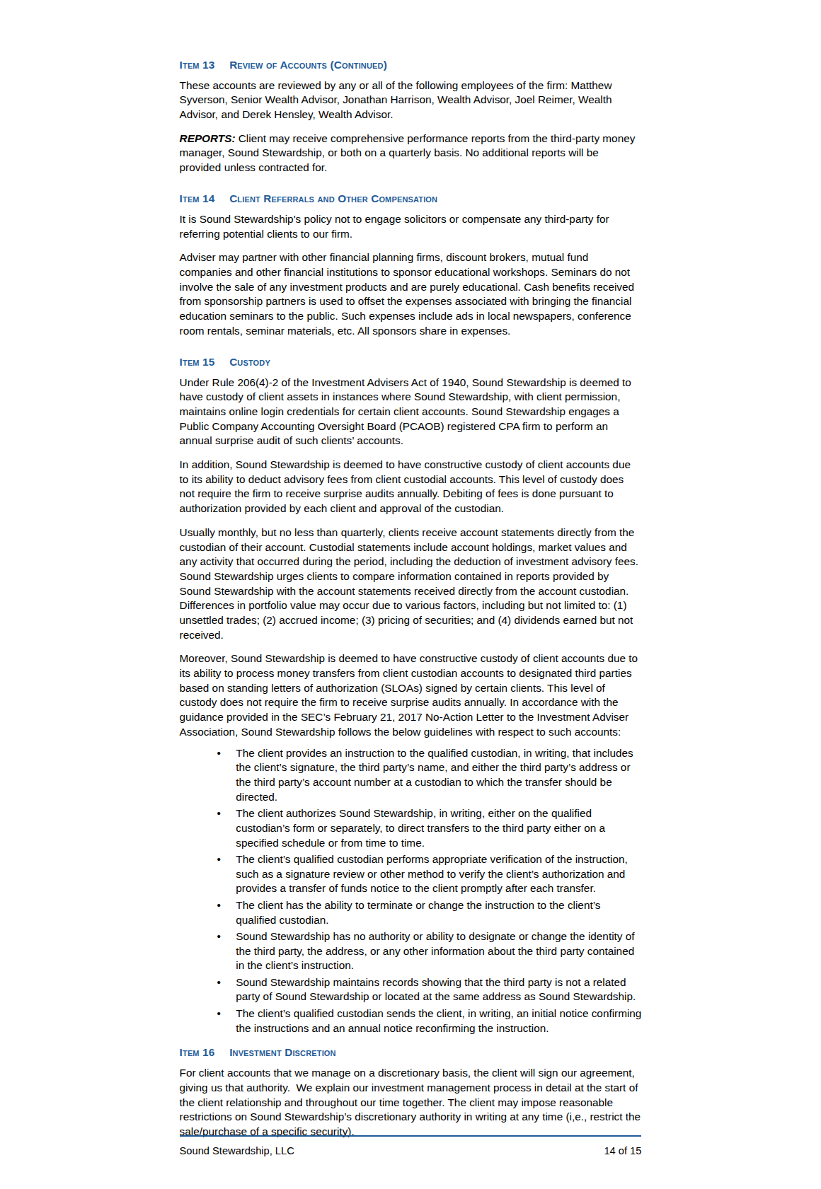Item 13 Review of Accounts (Continued)
These accounts are reviewed by any or all of the following employees of the firm: Matthew Syverson, Senior Wealth Advisor, Jonathan Harrison, Wealth Advisor, Joel Reimer, Wealth Advisor, and Derek Hensley, Wealth Advisor.
REPORTS: Client may receive comprehensive performance reports from the third-party money manager, Sound Stewardship, or both on a quarterly basis. No additional reports will be provided unless contracted for.
Item 14 Client Referrals and Other Compensation
It is Sound Stewardship's policy not to engage solicitors or compensate any third-party for referring potential clients to our firm.
Adviser may partner with other financial planning firms, discount brokers, mutual fund companies and other financial institutions to sponsor educational workshops. Seminars do not involve the sale of any investment products and are purely educational. Cash benefits received from sponsorship partners is used to offset the expenses associated with bringing the financial education seminars to the public. Such expenses include ads in local newspapers, conference room rentals, seminar materials, etc. All sponsors share in expenses.
Item 15 Custody
Under Rule 206(4)-2 of the Investment Advisers Act of 1940, Sound Stewardship is deemed to have custody of client assets in instances where Sound Stewardship, with client permission, maintains online login credentials for certain client accounts. Sound Stewardship engages a Public Company Accounting Oversight Board (PCAOB) registered CPA firm to perform an annual surprise audit of such clients’ accounts.
In addition, Sound Stewardship is deemed to have constructive custody of client accounts due to its ability to deduct advisory fees from client custodial accounts. This level of custody does not require the firm to receive surprise audits annually. Debiting of fees is done pursuant to authorization provided by each client and approval of the custodian.
Usually monthly, but no less than quarterly, clients receive account statements directly from the custodian of their account. Custodial statements include account holdings, market values and any activity that occurred during the period, including the deduction of investment advisory fees. Sound Stewardship urges clients to compare information contained in reports provided by Sound Stewardship with the account statements received directly from the account custodian. Differences in portfolio value may occur due to various factors, including but not limited to: (1) unsettled trades; (2) accrued income; (3) pricing of securities; and (4) dividends earned but not received.
Moreover, Sound Stewardship is deemed to have constructive custody of client accounts due to its ability to process money transfers from client custodian accounts to designated third parties based on standing letters of authorization (SLOAs) signed by certain clients. This level of custody does not require the firm to receive surprise audits annually. In accordance with the guidance provided in the SEC’s February 21, 2017 No-Action Letter to the Investment Adviser Association, Sound Stewardship follows the below guidelines with respect to such accounts:
The client provides an instruction to the qualified custodian, in writing, that includes the client’s signature, the third party’s name, and either the third party’s address or the third party’s account number at a custodian to which the transfer should be directed.
The client authorizes Sound Stewardship, in writing, either on the qualified custodian’s form or separately, to direct transfers to the third party either on a specified schedule or from time to time.
The client’s qualified custodian performs appropriate verification of the instruction, such as a signature review or other method to verify the client’s authorization and provides a transfer of funds notice to the client promptly after each transfer.
The client has the ability to terminate or change the instruction to the client’s qualified custodian.
Sound Stewardship has no authority or ability to designate or change the identity of the third party, the address, or any other information about the third party contained in the client’s instruction.
Sound Stewardship maintains records showing that the third party is not a related party of Sound Stewardship or located at the same address as Sound Stewardship.
The client’s qualified custodian sends the client, in writing, an initial notice confirming the instructions and an annual notice reconfirming the instruction.
Item 16 Investment Discretion
For client accounts that we manage on a discretionary basis, the client will sign our agreement, giving us that authority. We explain our investment management process in detail at the start of the client relationship and throughout our time together. The client may impose reasonable restrictions on Sound Stewardship’s discretionary authority in writing at any time (i,e., restrict the sale/purchase of a specific security).
Sound Stewardship, LLC 14 of 15